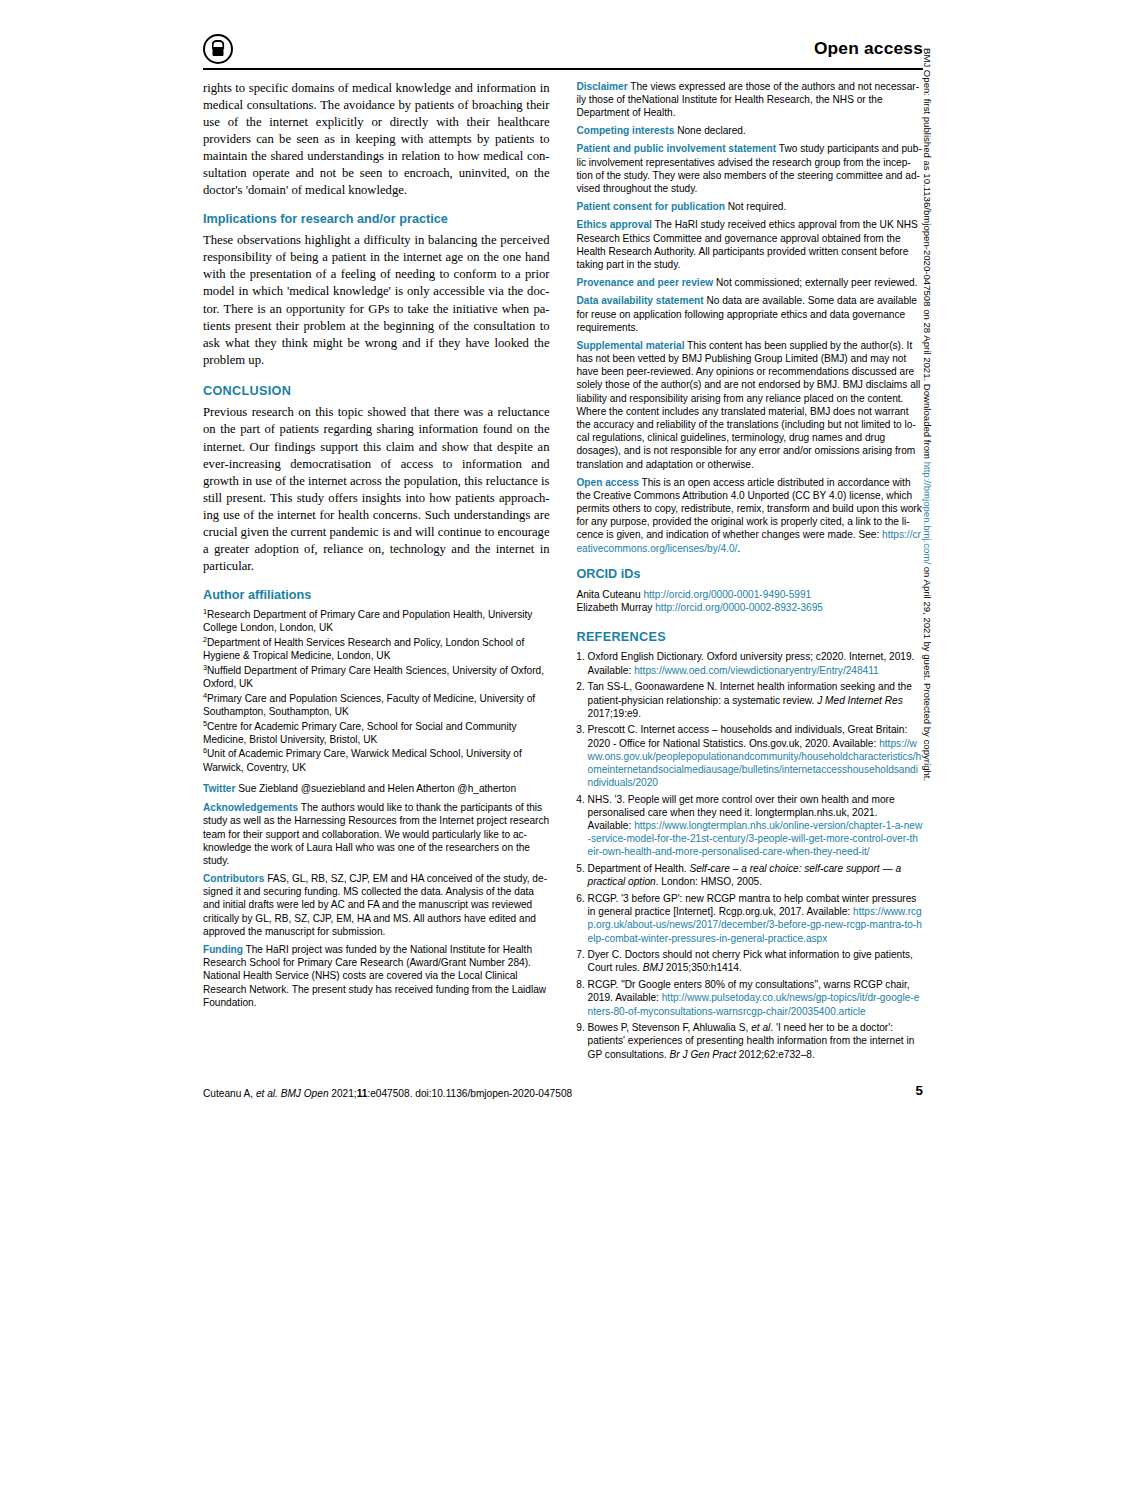BMJ Open: first published as 10.1136/bmjopen-2020-047508 on 28 April 2021. Downloaded from http://bmjopen.bmj.com/ on April 29, 2021 by guest. Protected by copyright.
Open access
rights to specific domains of medical knowledge and information in medical consultations. The avoidance by patients of broaching their use of the internet explicitly or directly with their healthcare providers can be seen as in keeping with attempts by patients to maintain the shared understandings in relation to how medical consultation operate and not be seen to encroach, uninvited, on the doctor's 'domain' of medical knowledge.
Implications for research and/or practice
These observations highlight a difficulty in balancing the perceived responsibility of being a patient in the internet age on the one hand with the presentation of a feeling of needing to conform to a prior model in which 'medical knowledge' is only accessible via the doctor. There is an opportunity for GPs to take the initiative when patients present their problem at the beginning of the consultation to ask what they think might be wrong and if they have looked the problem up.
Conclusion
Previous research on this topic showed that there was a reluctance on the part of patients regarding sharing information found on the internet. Our findings support this claim and show that despite an ever-increasing democratisation of access to information and growth in use of the internet across the population, this reluctance is still present. This study offers insights into how patients approaching use of the internet for health concerns. Such understandings are crucial given the current pandemic is and will continue to encourage a greater adoption of, reliance on, technology and the internet in particular.
Author affiliations
1Research Department of Primary Care and Population Health, University College London, London, UK
2Department of Health Services Research and Policy, London School of Hygiene & Tropical Medicine, London, UK
3Nuffield Department of Primary Care Health Sciences, University of Oxford, Oxford, UK
4Primary Care and Population Sciences, Faculty of Medicine, University of Southampton, Southampton, UK
5Centre for Academic Primary Care, School for Social and Community Medicine, Bristol University, Bristol, UK
6Unit of Academic Primary Care, Warwick Medical School, University of Warwick, Coventry, UK
Twitter Sue Ziebland @sueziebland and Helen Atherton @h_atherton
Acknowledgements The authors would like to thank the participants of this study as well as the Harnessing Resources from the Internet project research team for their support and collaboration. We would particularly like to acknowledge the work of Laura Hall who was one of the researchers on the study.
Contributors FAS, GL, RB, SZ, CJP, EM and HA conceived of the study, designed it and securing funding. MS collected the data. Analysis of the data and initial drafts were led by AC and FA and the manuscript was reviewed critically by GL, RB, SZ, CJP, EM, HA and MS. All authors have edited and approved the manuscript for submission.
Funding The HaRI project was funded by the National Institute for Health Research School for Primary Care Research (Award/Grant Number 284). National Health Service (NHS) costs are covered via the Local Clinical Research Network. The present study has received funding from the Laidlaw Foundation.
Disclaimer The views expressed are those of the authors and not necessarily those of theNational Institute for Health Research, the NHS or the Department of Health.
Competing interests None declared.
Patient and public involvement statement Two study participants and public involvement representatives advised the research group from the inception of the study. They were also members of the steering committee and advised throughout the study.
Patient consent for publication Not required.
Ethics approval The HaRI study received ethics approval from the UK NHS Research Ethics Committee and governance approval obtained from the Health Research Authority. All participants provided written consent before taking part in the study.
Provenance and peer review Not commissioned; externally peer reviewed.
Data availability statement No data are available. Some data are available for reuse on application following appropriate ethics and data governance requirements.
Supplemental material This content has been supplied by the author(s). It has not been vetted by BMJ Publishing Group Limited (BMJ) and may not have been peer-reviewed. Any opinions or recommendations discussed are solely those of the author(s) and are not endorsed by BMJ. BMJ disclaims all liability and responsibility arising from any reliance placed on the content. Where the content includes any translated material, BMJ does not warrant the accuracy and reliability of the translations (including but not limited to local regulations, clinical guidelines, terminology, drug names and drug dosages), and is not responsible for any error and/or omissions arising from translation and adaptation or otherwise.
Open access This is an open access article distributed in accordance with the Creative Commons Attribution 4.0 Unported (CC BY 4.0) license, which permits others to copy, redistribute, remix, transform and build upon this work for any purpose, provided the original work is properly cited, a link to the licence is given, and indication of whether changes were made. See: https://creativecommons.org/licenses/by/4.0/.
ORCID iDs
Anita Cuteanu http://orcid.org/0000-0001-9490-5991
Elizabeth Murray http://orcid.org/0000-0002-8932-3695
References
Oxford English Dictionary. Oxford university press; c2020. Internet, 2019. Available: https://www.oed.com/viewdictionaryentry/Entry/248411
Tan SS-L, Goonawardene N. Internet health information seeking and the patient-physician relationship: a systematic review. J Med Internet Res 2017;19:e9.
Prescott C. Internet access – households and individuals, Great Britain: 2020 - Office for National Statistics. Ons.gov.uk, 2020. Available: https://www.ons.gov.uk/peoplepopulationandcommunity/householdcharacteristics/homeinternetandsocialmediausage/bulletins/internetaccesshouseholdsandindividuals/2020
NHS. '3. People will get more control over their own health and more personalised care when they need it. longtermplan.nhs.uk, 2021. Available: https://www.longtermplan.nhs.uk/online-version/chapter-1-a-new-service-model-for-the-21st-century/3-people-will-get-more-control-over-their-own-health-and-more-personalised-care-when-they-need-it/
Department of Health. Self-care – a real choice: self-care support — a practical option. London: HMSO, 2005.
RCGP. '3 before GP': new RCGP mantra to help combat winter pressures in general practice [Internet]. Rcgp.org.uk, 2017. Available: https://www.rcgp.org.uk/about-us/news/2017/december/3-before-gp-new-rcgp-mantra-to-help-combat-winter-pressures-in-general-practice.aspx
Dyer C. Doctors should not cherry Pick what information to give patients, Court rules. BMJ 2015;350:h1414.
RCGP. "Dr Google enters 80% of my consultations", warns RCGP chair, 2019. Available: http://www.pulsetoday.co.uk/news/gp-topics/it/dr-google-enters-80-of-myconsultations-warnsrcgp-chair/20035400.article
Bowes P, Stevenson F, Ahluwalia S, et al. 'I need her to be a doctor': patients' experiences of presenting health information from the internet in GP consultations. Br J Gen Pract 2012;62:e732–8.
Cuteanu A, et al. BMJ Open 2021;11:e047508. doi:10.1136/bmjopen-2020-047508
5